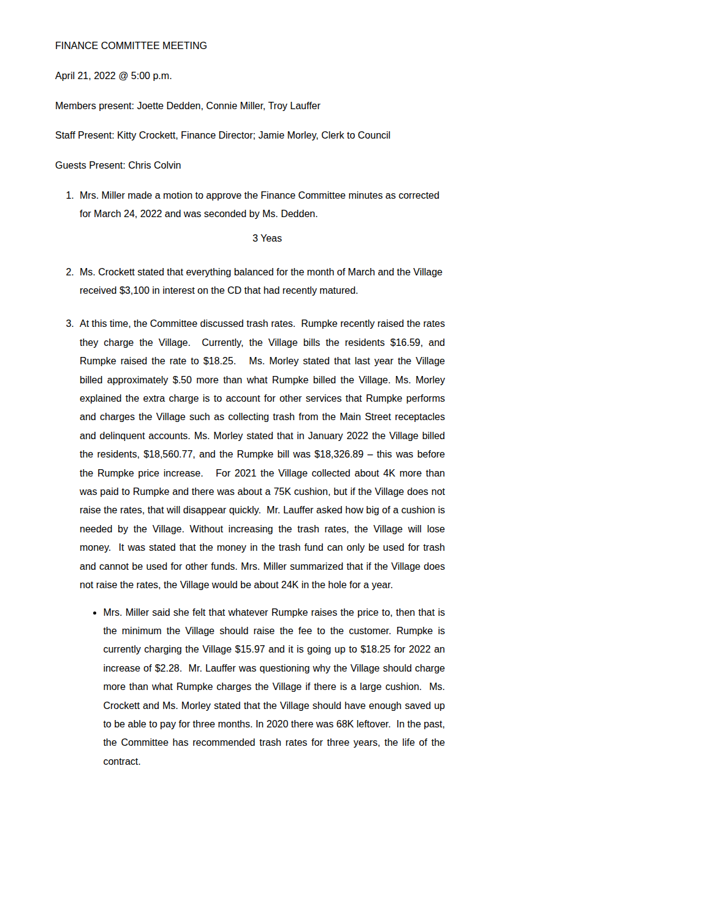FINANCE COMMITTEE MEETING
April 21, 2022 @ 5:00 p.m.
Members present: Joette Dedden, Connie Miller, Troy Lauffer
Staff Present: Kitty Crockett, Finance Director; Jamie Morley, Clerk to Council
Guests Present: Chris Colvin
Mrs. Miller made a motion to approve the Finance Committee minutes as corrected for March 24, 2022 and was seconded by Ms. Dedden.
3 Yeas
Ms. Crockett stated that everything balanced for the month of March and the Village received $3,100 in interest on the CD that had recently matured.
At this time, the Committee discussed trash rates. Rumpke recently raised the rates they charge the Village. Currently, the Village bills the residents $16.59, and Rumpke raised the rate to $18.25. Ms. Morley stated that last year the Village billed approximately $.50 more than what Rumpke billed the Village. Ms. Morley explained the extra charge is to account for other services that Rumpke performs and charges the Village such as collecting trash from the Main Street receptacles and delinquent accounts. Ms. Morley stated that in January 2022 the Village billed the residents, $18,560.77, and the Rumpke bill was $18,326.89 – this was before the Rumpke price increase. For 2021 the Village collected about 4K more than was paid to Rumpke and there was about a 75K cushion, but if the Village does not raise the rates, that will disappear quickly. Mr. Lauffer asked how big of a cushion is needed by the Village. Without increasing the trash rates, the Village will lose money. It was stated that the money in the trash fund can only be used for trash and cannot be used for other funds. Mrs. Miller summarized that if the Village does not raise the rates, the Village would be about 24K in the hole for a year.
Mrs. Miller said she felt that whatever Rumpke raises the price to, then that is the minimum the Village should raise the fee to the customer. Rumpke is currently charging the Village $15.97 and it is going up to $18.25 for 2022 an increase of $2.28. Mr. Lauffer was questioning why the Village should charge more than what Rumpke charges the Village if there is a large cushion. Ms. Crockett and Ms. Morley stated that the Village should have enough saved up to be able to pay for three months. In 2020 there was 68K leftover. In the past, the Committee has recommended trash rates for three years, the life of the contract.